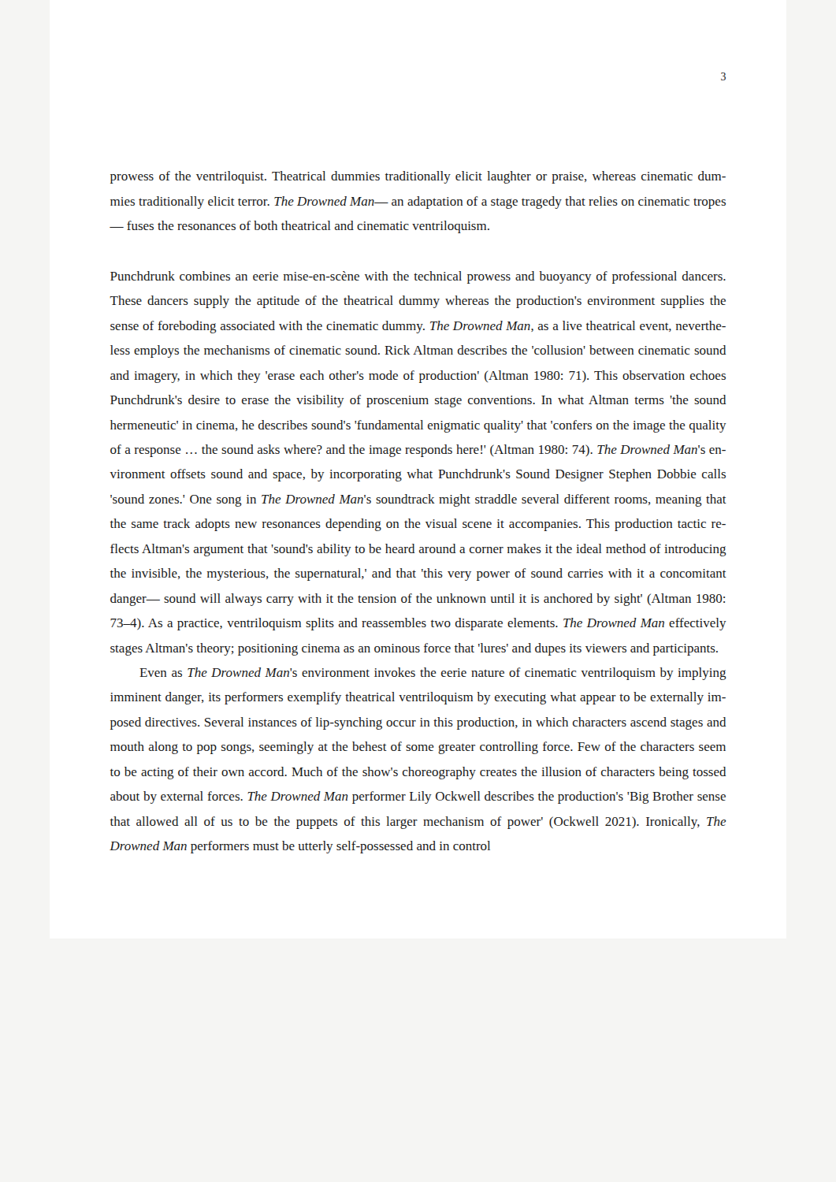3
prowess of the ventriloquist. Theatrical dummies traditionally elicit laughter or praise, whereas cinematic dummies traditionally elicit terror. The Drowned Man— an adaptation of a stage tragedy that relies on cinematic tropes— fuses the resonances of both theatrical and cinematic ventriloquism.
Punchdrunk combines an eerie mise-en-scène with the technical prowess and buoyancy of professional dancers. These dancers supply the aptitude of the theatrical dummy whereas the production's environment supplies the sense of foreboding associated with the cinematic dummy. The Drowned Man, as a live theatrical event, nevertheless employs the mechanisms of cinematic sound. Rick Altman describes the 'collusion' between cinematic sound and imagery, in which they 'erase each other's mode of production' (Altman 1980: 71). This observation echoes Punchdrunk's desire to erase the visibility of proscenium stage conventions. In what Altman terms 'the sound hermeneutic' in cinema, he describes sound's 'fundamental enigmatic quality' that 'confers on the image the quality of a response … the sound asks where? and the image responds here!' (Altman 1980: 74). The Drowned Man's environment offsets sound and space, by incorporating what Punchdrunk's Sound Designer Stephen Dobbie calls 'sound zones.' One song in The Drowned Man's soundtrack might straddle several different rooms, meaning that the same track adopts new resonances depending on the visual scene it accompanies. This production tactic reflects Altman's argument that 'sound's ability to be heard around a corner makes it the ideal method of introducing the invisible, the mysterious, the supernatural,' and that 'this very power of sound carries with it a concomitant danger— sound will always carry with it the tension of the unknown until it is anchored by sight' (Altman 1980: 73–4). As a practice, ventriloquism splits and reassembles two disparate elements. The Drowned Man effectively stages Altman's theory; positioning cinema as an ominous force that 'lures' and dupes its viewers and participants.
Even as The Drowned Man's environment invokes the eerie nature of cinematic ventriloquism by implying imminent danger, its performers exemplify theatrical ventriloquism by executing what appear to be externally imposed directives. Several instances of lip-synching occur in this production, in which characters ascend stages and mouth along to pop songs, seemingly at the behest of some greater controlling force. Few of the characters seem to be acting of their own accord. Much of the show's choreography creates the illusion of characters being tossed about by external forces. The Drowned Man performer Lily Ockwell describes the production's 'Big Brother sense that allowed all of us to be the puppets of this larger mechanism of power' (Ockwell 2021). Ironically, The Drowned Man performers must be utterly self-possessed and in control